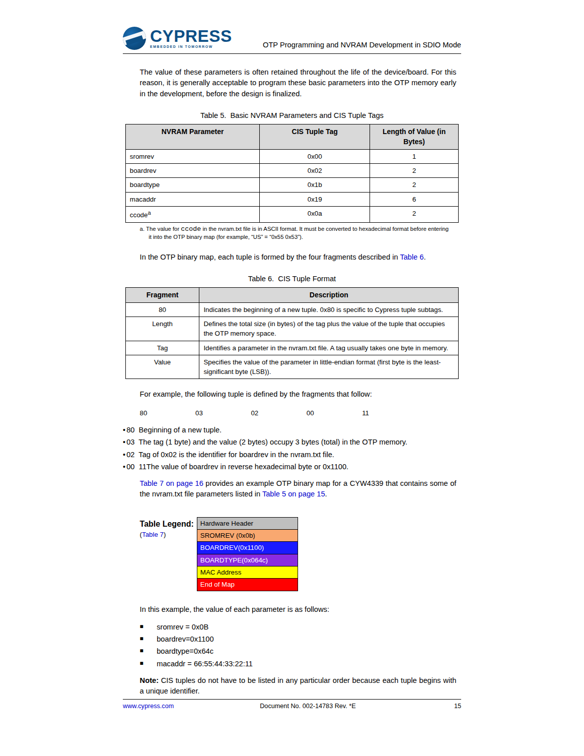CYPRESS
EMBEDDED IN TOMORROW
OTP Programming and NVRAM Development in SDIO Mode
The value of these parameters is often retained throughout the life of the device/board. For this reason, it is generally acceptable to program these basic parameters into the OTP memory early in the development, before the design is finalized.
Table 5. Basic NVRAM Parameters and CIS Tuple Tags
| NVRAM Parameter | CIS Tuple Tag | Length of Value (in Bytes) |
| --- | --- | --- |
| sromrev | 0x00 | 1 |
| boardrev | 0x02 | 2 |
| boardtype | 0x1b | 2 |
| macaddr | 0x19 | 6 |
| ccode a | 0x0a | 2 |
a. The value for ccode in the nvram.txt file is in ASCII format. It must be converted to hexadecimal format before entering it into the OTP binary map (for example, “US” = “0x55 0x53”).
In the OTP binary map, each tuple is formed by the four fragments described in Table 6.
Table 6. CIS Tuple Format
| Fragment | Description |
| --- | --- |
| 80 | Indicates the beginning of a new tuple. 0x80 is specific to Cypress tuple subtags. |
| Length | Defines the total size (in bytes) of the tag plus the value of the tuple that occupies the OTP memory space. |
| Tag | Identifies a parameter in the nvram.txt file. A tag usually takes one byte in memory. |
| Value | Specifies the value of the parameter in little-endian format (first byte is the least-significant byte (LSB)). |
For example, the following tuple is defined by the fragments that follow:
8003020011
80 Beginning of a new tuple.
03 The tag (1 byte) and the value (2 bytes) occupy 3 bytes (total) in the OTP memory.
02 Tag of 0x02 is the identifier for boardrev in the nvram.txt file.
00 11The value of boardrev in reverse hexadecimal byte or 0x1100.
Table 7 on page 16 provides an example OTP binary map for a CYW4339 that contains some of the nvram.txt file parameters listed in Table 5 on page 15.
Table Legend: (Table 7)
| Hardware Header |
| SROMREV (0x0b) |
| BOARDREV(0x1100) |
| BOARDTYPE(0x064c) |
| MAC Address |
| End of Map |
In this example, the value of each parameter is as follows:
sromrev = 0x0B
boardrev=0x1100
boardtype=0x64c
macaddr = 66:55:44:33:22:11
Note: CIS tuples do not have to be listed in any particular order because each tuple begins with a unique identifier.
www.cypress.com
Document No. 002-14783 Rev. *E
15